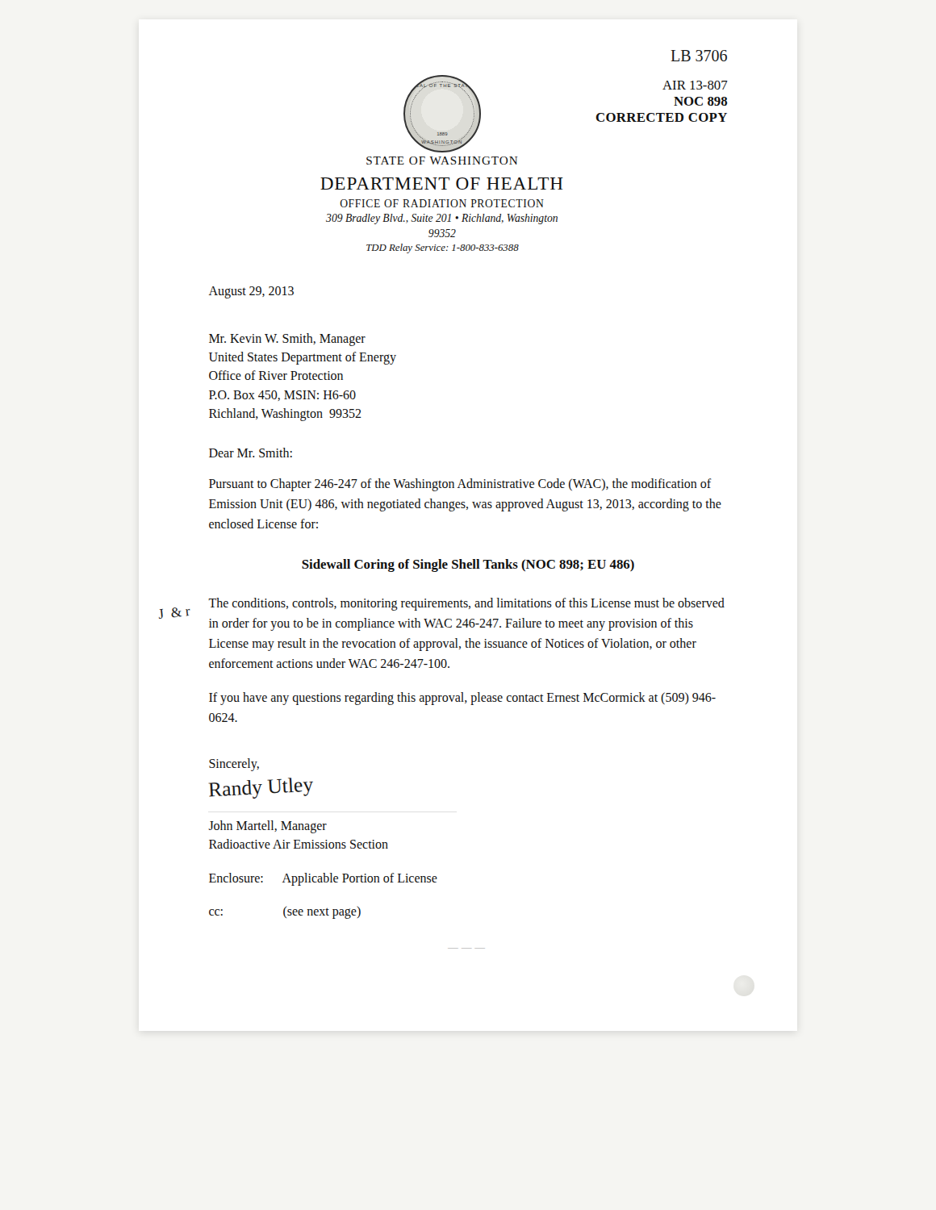LB 3706
SEAL OF THE STATE
1889
WASHINGTON
STATE OF WASHINGTON
DEPARTMENT OF HEALTH
OFFICE OF RADIATION PROTECTION
309 Bradley Blvd., Suite 201 • Richland, Washington 99352
TDD Relay Service: 1-800-833-6388
AIR 13-807
NOC 898
CORRECTED COPY
August 29, 2013
Mr. Kevin W. Smith, Manager
United States Department of Energy
Office of River Protection
P.O. Box 450, MSIN: H6-60
Richland, Washington 99352
Dear Mr. Smith:
Pursuant to Chapter 246-247 of the Washington Administrative Code (WAC), the modification of Emission Unit (EU) 486, with negotiated changes, was approved August 13, 2013, according to the enclosed License for:
Sidewall Coring of Single Shell Tanks (NOC 898; EU 486)
The conditions, controls, monitoring requirements, and limitations of this License must be observed in order for you to be in compliance with WAC 246-247. Failure to meet any provision of this License may result in the revocation of approval, the issuance of Notices of Violation, or other enforcement actions under WAC 246-247-100.
If you have any questions regarding this approval, please contact Ernest McCormick at (509) 946-0624.
Sincerely,
Randy Utley
John Martell, Manager
Radioactive Air Emissions Section
Enclosure: Applicable Portion of License
cc: (see next page)
J & r
———